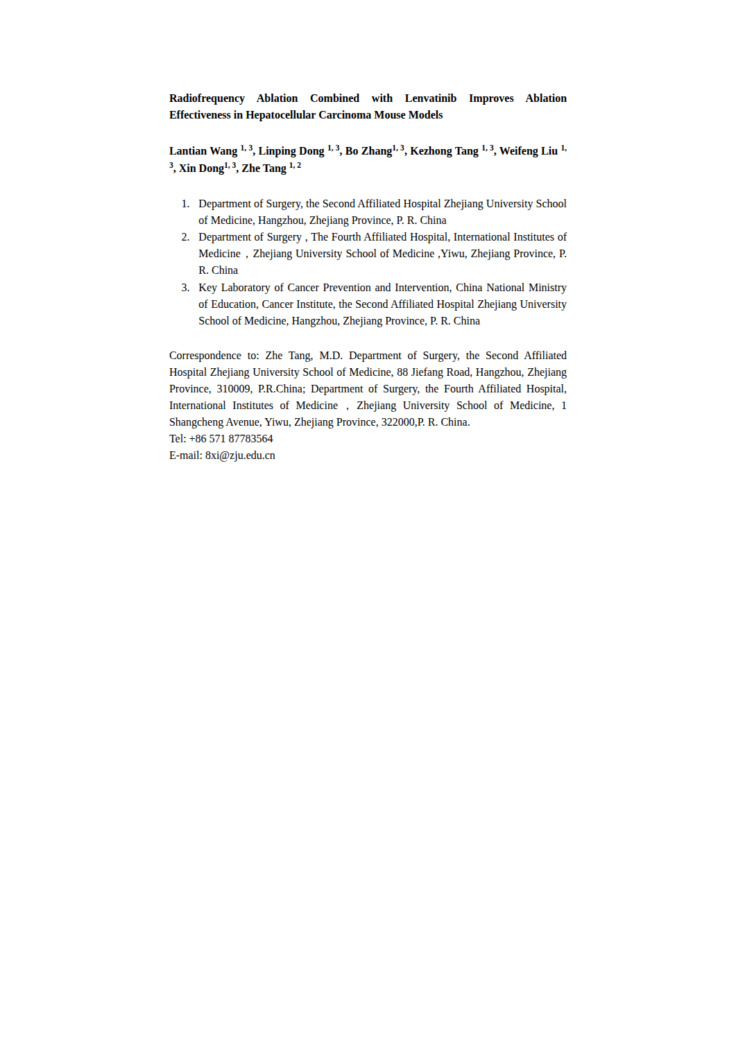Radiofrequency Ablation Combined with Lenvatinib Improves Ablation Effectiveness in Hepatocellular Carcinoma Mouse Models
Lantian Wang 1, 3, Linping Dong 1, 3, Bo Zhang1, 3, Kezhong Tang 1, 3, Weifeng Liu 1, 3, Xin Dong1, 3, Zhe Tang 1, 2
Department of Surgery, the Second Affiliated Hospital Zhejiang University School of Medicine, Hangzhou, Zhejiang Province, P. R. China
Department of Surgery , The Fourth Affiliated Hospital, International Institutes of Medicine，Zhejiang University School of Medicine ,Yiwu, Zhejiang Province, P. R. China
Key Laboratory of Cancer Prevention and Intervention, China National Ministry of Education, Cancer Institute, the Second Affiliated Hospital Zhejiang University School of Medicine, Hangzhou, Zhejiang Province, P. R. China
Correspondence to: Zhe Tang, M.D. Department of Surgery, the Second Affiliated Hospital Zhejiang University School of Medicine, 88 Jiefang Road, Hangzhou, Zhejiang Province, 310009, P.R.China; Department of Surgery, the Fourth Affiliated Hospital, International Institutes of Medicine，Zhejiang University School of Medicine, 1 Shangcheng Avenue, Yiwu, Zhejiang Province, 322000,P. R. China.
Tel: +86 571 87783564
E-mail: 8xi@zju.edu.cn